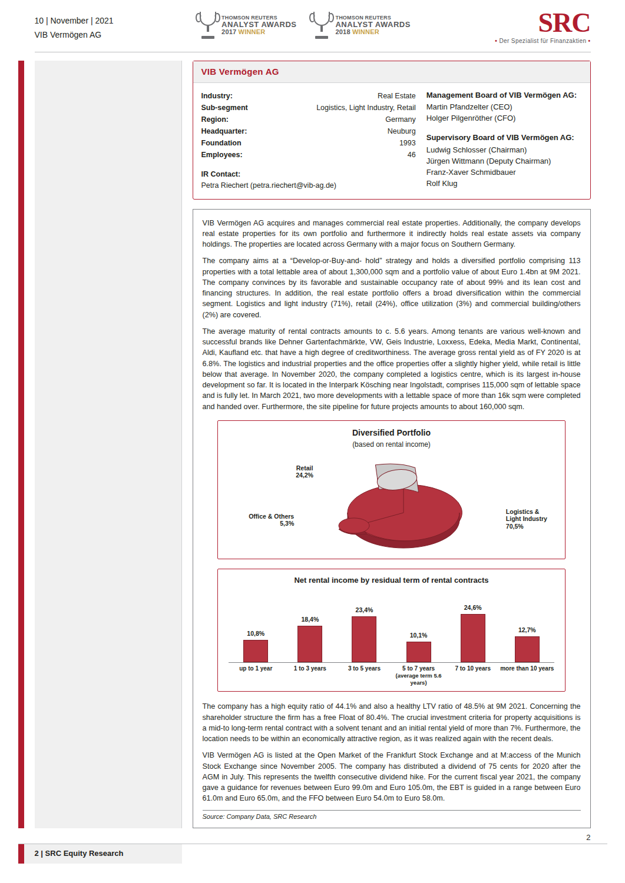10 | November | 2021
VIB Vermögen AG
THOMSON REUTERS
ANALYST AWARDS
2017 WINNER
THOMSON REUTERS
ANALYST AWARDS
2018 WINNER
SRC
• Der Spezialist für Finanzaktien •
VIB Vermögen AG
| Industry: | Real Estate |
| Sub-segment | Logistics, Light Industry, Retail |
| Region: | Germany |
| Headquarter: | Neuburg |
| Foundation | 1993 |
| Employees: | 46 |
IR Contact:
Petra Riechert (petra.riechert@vib-ag.de)
Management Board of VIB Vermögen AG:
Martin Pfandzelter (CEO)
Holger Pilgenröther (CFO)
Supervisory Board of VIB Vermögen AG:
Ludwig Schlosser (Chairman)
Jürgen Wittmann (Deputy Chairman)
Franz-Xaver Schmidbauer
Rolf Klug
VIB Vermögen AG acquires and manages commercial real estate properties. Additionally, the company develops real estate properties for its own portfolio and furthermore it indirectly holds real estate assets via company holdings. The properties are located across Germany with a major focus on Southern Germany.
The company aims at a “Develop-or-Buy-and- hold” strategy and holds a diversified portfolio comprising 113 properties with a total lettable area of about 1,300,000 sqm and a portfolio value of about Euro 1.4bn at 9M 2021. The company convinces by its favorable and sustainable occupancy rate of about 99% and its lean cost and financing structures. In addition, the real estate portfolio offers a broad diversification within the commercial segment. Logistics and light industry (71%), retail (24%), office utilization (3%) and commercial building/others (2%) are covered.
The average maturity of rental contracts amounts to c. 5.6 years. Among tenants are various well-known and successful brands like Dehner Gartenfachmärkte, VW, Geis Industrie, Loxxess, Edeka, Media Markt, Continental, Aldi, Kaufland etc. that have a high degree of creditworthiness. The average gross rental yield as of FY 2020 is at 6.8%. The logistics and industrial properties and the office properties offer a slightly higher yield, while retail is little below that average. In November 2020, the company completed a logistics centre, which is its largest in-house development so far. It is located in the Interpark Kösching near Ingolstadt, comprises 115,000 sqm of lettable space and is fully let. In March 2021, two more developments with a lettable space of more than 16k sqm were completed and handed over. Furthermore, the site pipeline for future projects amounts to about 160,000 sqm.
Diversified Portfolio
(based on rental income)
Retail
24,2%
Office & Others
5,3%
Logistics &
Light Industry
70,5%
Net rental income by residual term of rental contracts
10,8%
18,4%
23,4%
10,1%
24,6%
12,7%
up to 1 year
1 to 3 years
3 to 5 years
5 to 7 years
(average term 5.6 years)
7 to 10 years
more than 10 years
The company has a high equity ratio of 44.1% and also a healthy LTV ratio of 48.5% at 9M 2021. Concerning the shareholder structure the firm has a free Float of 80.4%. The crucial investment criteria for property acquisitions is a mid-to long-term rental contract with a solvent tenant and an initial rental yield of more than 7%. Furthermore, the location needs to be within an economically attractive region, as it was realized again with the recent deals.
VIB Vermögen AG is listed at the Open Market of the Frankfurt Stock Exchange and at M:access of the Munich Stock Exchange since November 2005. The company has distributed a dividend of 75 cents for 2020 after the AGM in July. This represents the twelfth consecutive dividend hike. For the current fiscal year 2021, the company gave a guidance for revenues between Euro 99.0m and Euro 105.0m, the EBT is guided in a range between Euro 61.0m and Euro 65.0m, and the FFO between Euro 54.0m to Euro 58.0m.
Source: Company Data, SRC Research
2
2 | SRC Equity Research